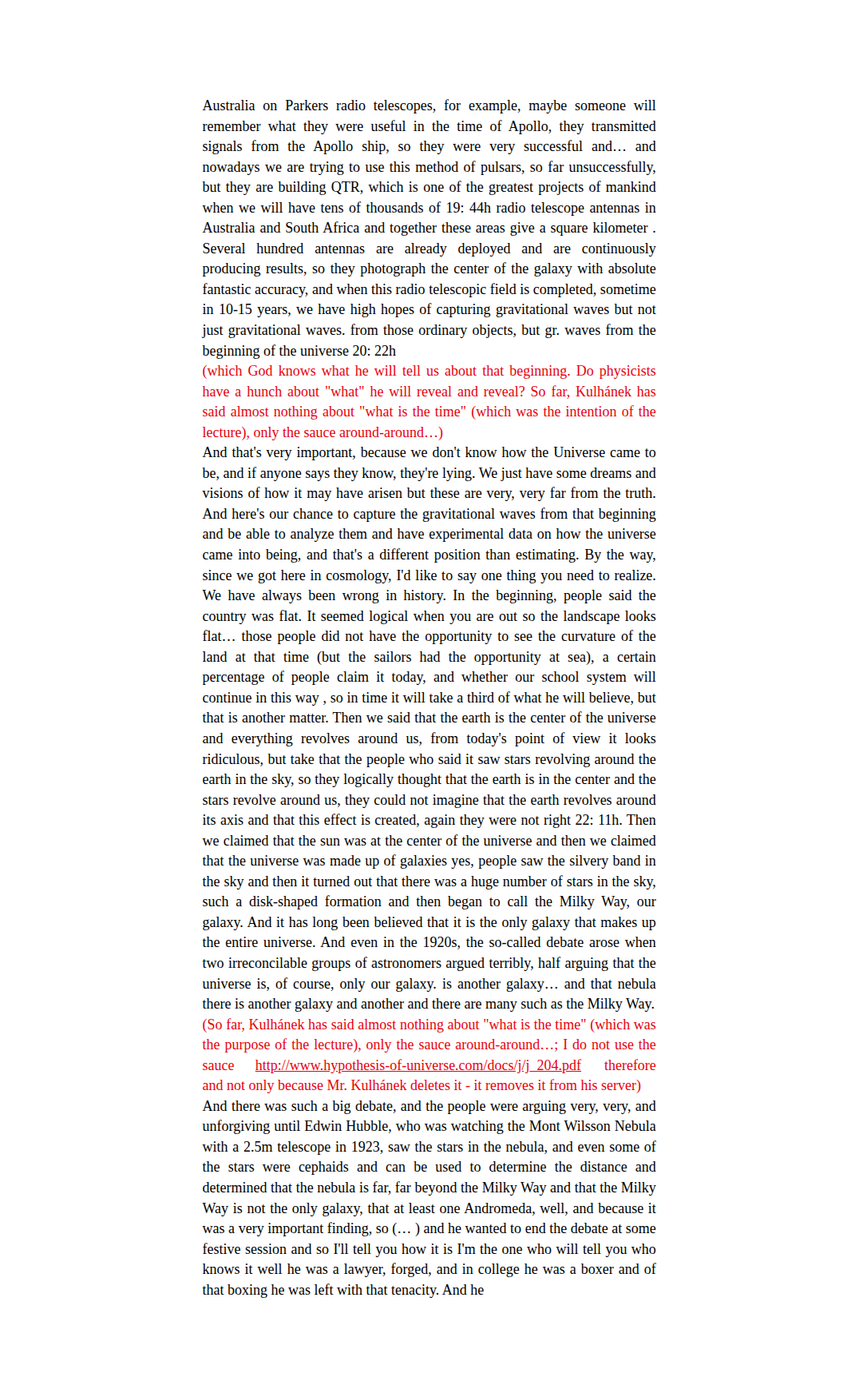Australia on Parkers radio telescopes, for example, maybe someone will remember what they were useful in the time of Apollo, they transmitted signals from the Apollo ship, so they were very successful and… and nowadays we are trying to use this method of pulsars, so far unsuccessfully, but they are building QTR, which is one of the greatest projects of mankind when we will have tens of thousands of 19: 44h radio telescope antennas in Australia and South Africa and together these areas give a square kilometer . Several hundred antennas are already deployed and are continuously producing results, so they photograph the center of the galaxy with absolute fantastic accuracy, and when this radio telescopic field is completed, sometime in 10-15 years, we have high hopes of capturing gravitational waves but not just gravitational waves. from those ordinary objects, but gr. waves from the beginning of the universe 20: 22h
(which God knows what he will tell us about that beginning. Do physicists have a hunch about "what" he will reveal and reveal? So far, Kulhánek has said almost nothing about "what is the time" (which was the intention of the lecture), only the sauce around-around…)
And that's very important, because we don't know how the Universe came to be, and if anyone says they know, they're lying. We just have some dreams and visions of how it may have arisen but these are very, very far from the truth. And here's our chance to capture the gravitational waves from that beginning and be able to analyze them and have experimental data on how the universe came into being, and that's a different position than estimating. By the way, since we got here in cosmology, I'd like to say one thing you need to realize. We have always been wrong in history. In the beginning, people said the country was flat. It seemed logical when you are out so the landscape looks flat… those people did not have the opportunity to see the curvature of the land at that time (but the sailors had the opportunity at sea), a certain percentage of people claim it today, and whether our school system will continue in this way , so in time it will take a third of what he will believe, but that is another matter. Then we said that the earth is the center of the universe and everything revolves around us, from today's point of view it looks ridiculous, but take that the people who said it saw stars revolving around the earth in the sky, so they logically thought that the earth is in the center and the stars revolve around us, they could not imagine that the earth revolves around its axis and that this effect is created, again they were not right 22: 11h. Then we claimed that the sun was at the center of the universe and then we claimed that the universe was made up of galaxies yes, people saw the silvery band in the sky and then it turned out that there was a huge number of stars in the sky, such a disk-shaped formation and then began to call the Milky Way, our galaxy. And it has long been believed that it is the only galaxy that makes up the entire universe. And even in the 1920s, the so-called debate arose when two irreconcilable groups of astronomers argued terribly, half arguing that the universe is, of course, only our galaxy. is another galaxy… and that nebula there is another galaxy and another and there are many such as the Milky Way.
(So far, Kulhánek has said almost nothing about "what is the time" (which was the purpose of the lecture), only the sauce around-around…; I do not use the sauce http://www.hypothesis-of-universe.com/docs/j/j_204.pdf therefore and not only because Mr. Kulhánek deletes it - it removes it from his server)
And there was such a big debate, and the people were arguing very, very, and unforgiving until Edwin Hubble, who was watching the Mont Wilsson Nebula with a 2.5m telescope in 1923, saw the stars in the nebula, and even some of the stars were cephaids and can be used to determine the distance and determined that the nebula is far, far beyond the Milky Way and that the Milky Way is not the only galaxy, that at least one Andromeda, well, and because it was a very important finding, so (… ) and he wanted to end the debate at some festive session and so I'll tell you how it is I'm the one who will tell you who knows it well he was a lawyer, forged, and in college he was a boxer and of that boxing he was left with that tenacity. And he